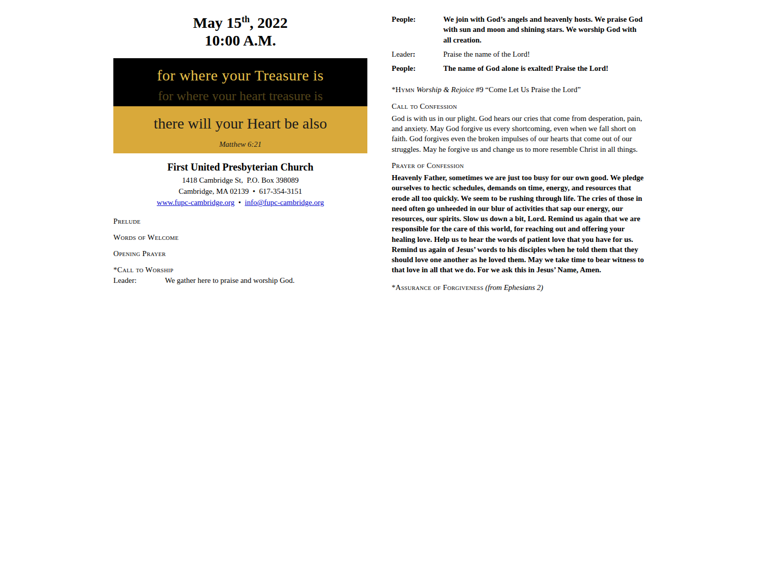May 15th, 202210:00 A.M.
for where your Treasure is
for where your heart treasure is
there will your Heart be also
Matthew 6:21
First United Presbyterian Church
1418 Cambridge St, P.O. Box 398089
Cambridge, MA 02139 • 617-354-3151
www.fupc-cambridge.org • info@fupc-cambridge.org
Prelude
Words of Welcome
Opening Prayer
*Call to Worship
Leader:
We gather here to praise and worship God.
People:
We join with God’s angels and heavenly hosts. We praise God with sun and moon and shining stars. We worship God with all creation.
Leader:
Praise the name of the Lord!
People:
The name of God alone is exalted! Praise the Lord!
*Hymn Worship & Rejoice #9 “Come Let Us Praise the Lord”
Call to Confession
God is with us in our plight. God hears our cries that come from desperation, pain, and anxiety. May God forgive us every shortcoming, even when we fall short on faith. God forgives even the broken impulses of our hearts that come out of our struggles. May he forgive us and change us to more resemble Christ in all things.
Prayer of Confession
Heavenly Father, sometimes we are just too busy for our own good. We pledge ourselves to hectic schedules, demands on time, energy, and resources that erode all too quickly. We seem to be rushing through life. The cries of those in need often go unheeded in our blur of activities that sap our energy, our resources, our spirits. Slow us down a bit, Lord. Remind us again that we are responsible for the care of this world, for reaching out and offering your healing love. Help us to hear the words of patient love that you have for us. Remind us again of Jesus’ words to his disciples when he told them that they should love one another as he loved them. May we take time to bear witness to that love in all that we do. For we ask this in Jesus’ Name, Amen.
*Assurance of Forgiveness (from Ephesians 2)